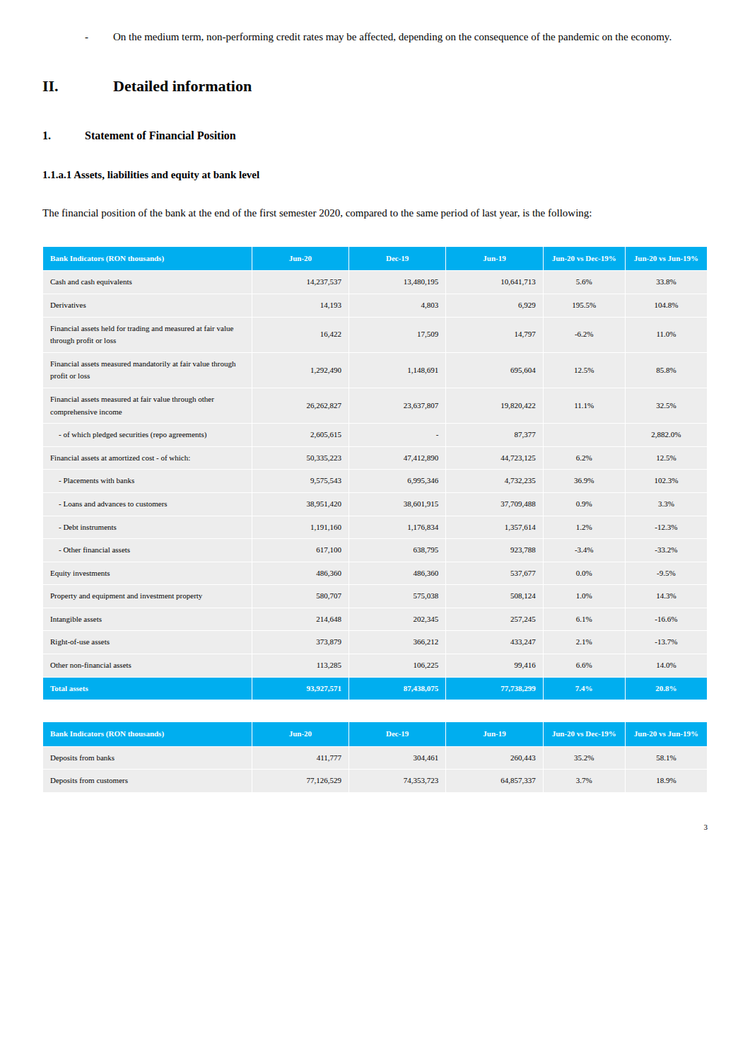- On the medium term, non-performing credit rates may be affected, depending on the consequence of the pandemic on the economy.
II. Detailed information
1. Statement of Financial Position
1.1.a.1 Assets, liabilities and equity at bank level
The financial position of the bank at the end of the first semester 2020, compared to the same period of last year, is the following:
| Bank Indicators (RON thousands) | Jun-20 | Dec-19 | Jun-19 | Jun-20 vs Dec-19% | Jun-20 vs Jun-19% |
| --- | --- | --- | --- | --- | --- |
| Cash and cash equivalents | 14,237,537 | 13,480,195 | 10,641,713 | 5.6% | 33.8% |
| Derivatives | 14,193 | 4,803 | 6,929 | 195.5% | 104.8% |
| Financial assets held for trading and measured at fair value through profit or loss | 16,422 | 17,509 | 14,797 | -6.2% | 11.0% |
| Financial assets measured mandatorily at fair value through profit or loss | 1,292,490 | 1,148,691 | 695,604 | 12.5% | 85.8% |
| Financial assets measured at fair value through other comprehensive income | 26,262,827 | 23,637,807 | 19,820,422 | 11.1% | 32.5% |
| - of which pledged securities (repo agreements) | 2,605,615 | - | 87,377 | | 2,882.0% |
| Financial assets at amortized cost - of which: | 50,335,223 | 47,412,890 | 44,723,125 | 6.2% | 12.5% |
| - Placements with banks | 9,575,543 | 6,995,346 | 4,732,235 | 36.9% | 102.3% |
| - Loans and advances to customers | 38,951,420 | 38,601,915 | 37,709,488 | 0.9% | 3.3% |
| - Debt instruments | 1,191,160 | 1,176,834 | 1,357,614 | 1.2% | -12.3% |
| - Other financial assets | 617,100 | 638,795 | 923,788 | -3.4% | -33.2% |
| Equity investments | 486,360 | 486,360 | 537,677 | 0.0% | -9.5% |
| Property and equipment and investment property | 580,707 | 575,038 | 508,124 | 1.0% | 14.3% |
| Intangible assets | 214,648 | 202,345 | 257,245 | 6.1% | -16.6% |
| Right-of-use assets | 373,879 | 366,212 | 433,247 | 2.1% | -13.7% |
| Other non-financial assets | 113,285 | 106,225 | 99,416 | 6.6% | 14.0% |
| Total assets | 93,927,571 | 87,438,075 | 77,738,299 | 7.4% | 20.8% |
| Bank Indicators (RON thousands) | Jun-20 | Dec-19 | Jun-19 | Jun-20 vs Dec-19% | Jun-20 vs Jun-19% |
| --- | --- | --- | --- | --- | --- |
| Deposits from banks | 411,777 | 304,461 | 260,443 | 35.2% | 58.1% |
| Deposits from customers | 77,126,529 | 74,353,723 | 64,857,337 | 3.7% | 18.9% |
3